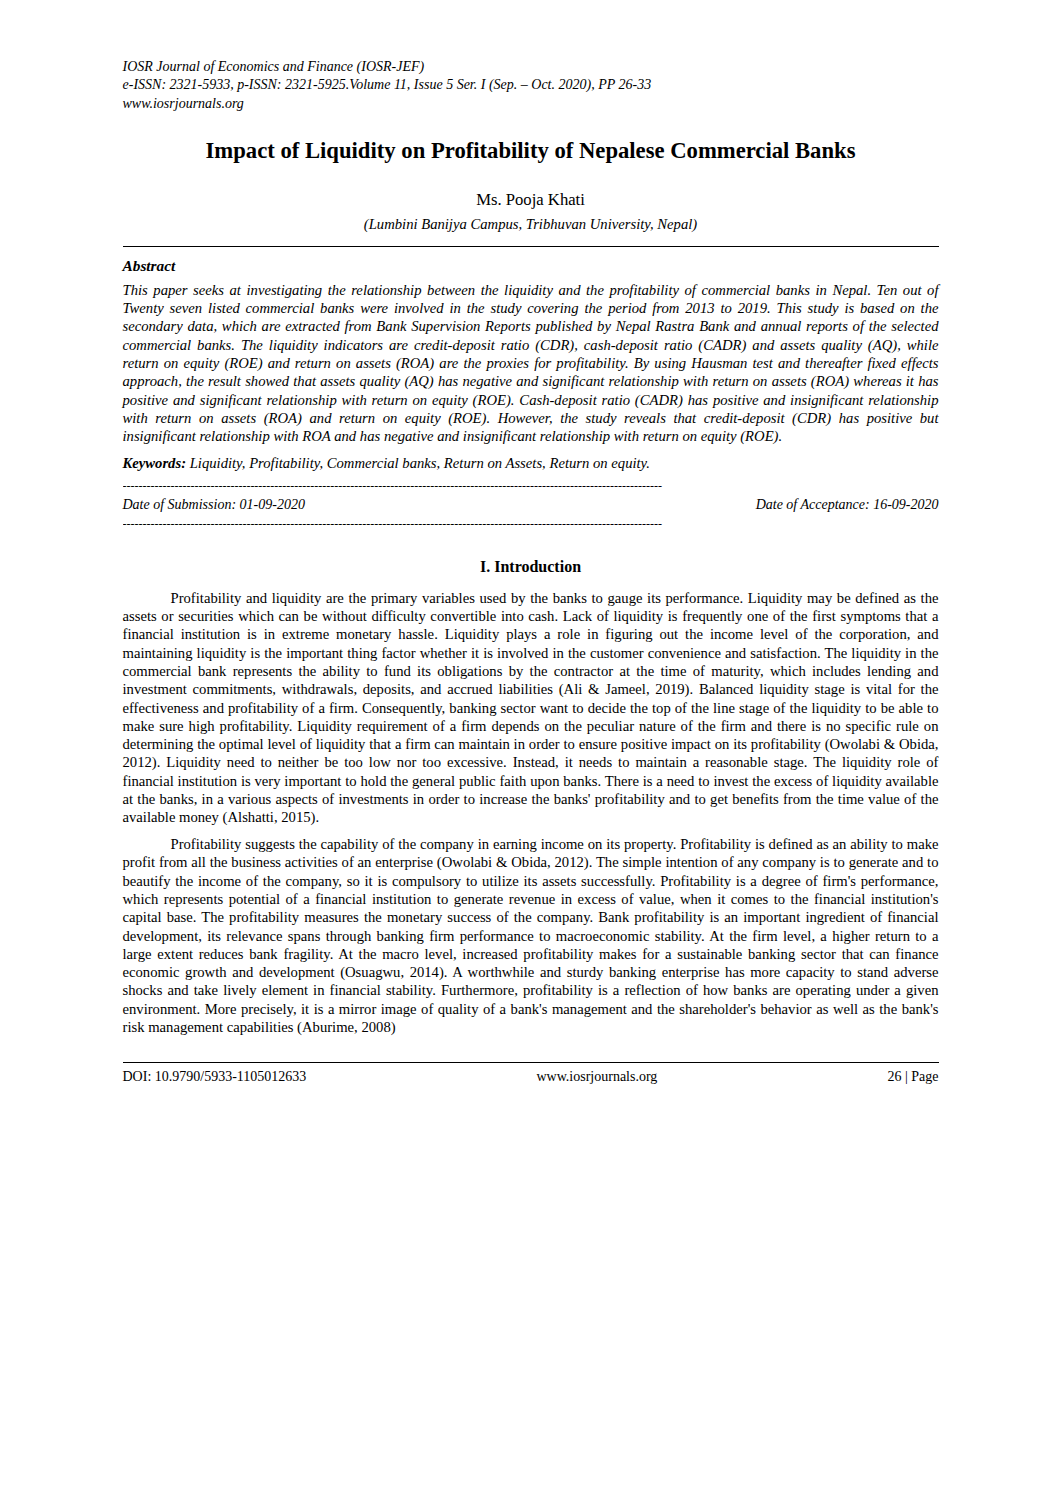IOSR Journal of Economics and Finance (IOSR-JEF)
e-ISSN: 2321-5933, p-ISSN: 2321-5925.Volume 11, Issue 5 Ser. I (Sep. – Oct. 2020), PP 26-33
www.iosrjournals.org
Impact of Liquidity on Profitability of Nepalese Commercial Banks
Ms. Pooja Khati
(Lumbini Banijya Campus, Tribhuvan University, Nepal)
Abstract
This paper seeks at investigating the relationship between the liquidity and the profitability of commercial banks in Nepal. Ten out of Twenty seven listed commercial banks were involved in the study covering the period from 2013 to 2019. This study is based on the secondary data, which are extracted from Bank Supervision Reports published by Nepal Rastra Bank and annual reports of the selected commercial banks. The liquidity indicators are credit-deposit ratio (CDR), cash-deposit ratio (CADR) and assets quality (AQ), while return on equity (ROE) and return on assets (ROA) are the proxies for profitability. By using Hausman test and thereafter fixed effects approach, the result showed that assets quality (AQ) has negative and significant relationship with return on assets (ROA) whereas it has positive and significant relationship with return on equity (ROE). Cash-deposit ratio (CADR) has positive and insignificant relationship with return on assets (ROA) and return on equity (ROE). However, the study reveals that credit-deposit (CDR) has positive but insignificant relationship with ROA and has negative and insignificant relationship with return on equity (ROE).
Keywords: Liquidity, Profitability, Commercial banks, Return on Assets, Return on equity.
---------------------------------------------------------------------------------------------------------------------------------------
Date of Submission: 01-09-2020 Date of Acceptance: 16-09-2020
---------------------------------------------------------------------------------------------------------------------------------------
I. Introduction
Profitability and liquidity are the primary variables used by the banks to gauge its performance. Liquidity may be defined as the assets or securities which can be without difficulty convertible into cash. Lack of liquidity is frequently one of the first symptoms that a financial institution is in extreme monetary hassle. Liquidity plays a role in figuring out the income level of the corporation, and maintaining liquidity is the important thing factor whether it is involved in the customer convenience and satisfaction. The liquidity in the commercial bank represents the ability to fund its obligations by the contractor at the time of maturity, which includes lending and investment commitments, withdrawals, deposits, and accrued liabilities (Ali & Jameel, 2019). Balanced liquidity stage is vital for the effectiveness and profitability of a firm. Consequently, banking sector want to decide the top of the line stage of the liquidity to be able to make sure high profitability. Liquidity requirement of a firm depends on the peculiar nature of the firm and there is no specific rule on determining the optimal level of liquidity that a firm can maintain in order to ensure positive impact on its profitability (Owolabi & Obida, 2012). Liquidity need to neither be too low nor too excessive. Instead, it needs to maintain a reasonable stage. The liquidity role of financial institution is very important to hold the general public faith upon banks. There is a need to invest the excess of liquidity available at the banks, in a various aspects of investments in order to increase the banks' profitability and to get benefits from the time value of the available money (Alshatti, 2015).
Profitability suggests the capability of the company in earning income on its property. Profitability is defined as an ability to make profit from all the business activities of an enterprise (Owolabi & Obida, 2012). The simple intention of any company is to generate and to beautify the income of the company, so it is compulsory to utilize its assets successfully. Profitability is a degree of firm's performance, which represents potential of a financial institution to generate revenue in excess of value, when it comes to the financial institution's capital base. The profitability measures the monetary success of the company. Bank profitability is an important ingredient of financial development, its relevance spans through banking firm performance to macroeconomic stability. At the firm level, a higher return to a large extent reduces bank fragility. At the macro level, increased profitability makes for a sustainable banking sector that can finance economic growth and development (Osuagwu, 2014). A worthwhile and sturdy banking enterprise has more capacity to stand adverse shocks and take lively element in financial stability. Furthermore, profitability is a reflection of how banks are operating under a given environment. More precisely, it is a mirror image of quality of a bank's management and the shareholder's behavior as well as the bank's risk management capabilities (Aburime, 2008)
DOI: 10.9790/5933-1105012633 www.iosrjournals.org 26 | Page